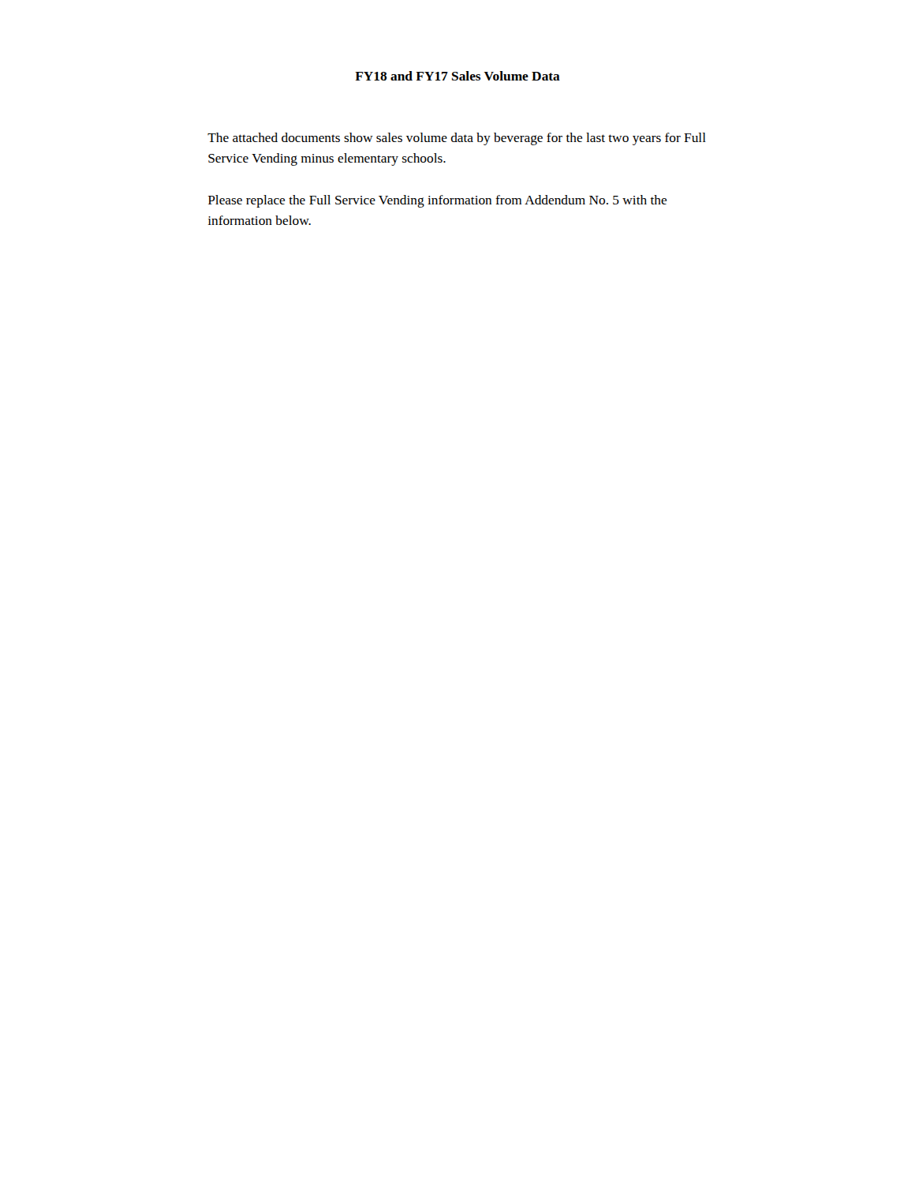FY18 and FY17 Sales Volume Data
The attached documents show sales volume data by beverage for the last two years for Full Service Vending minus elementary schools.
Please replace the Full Service Vending information from Addendum No. 5 with the information below.